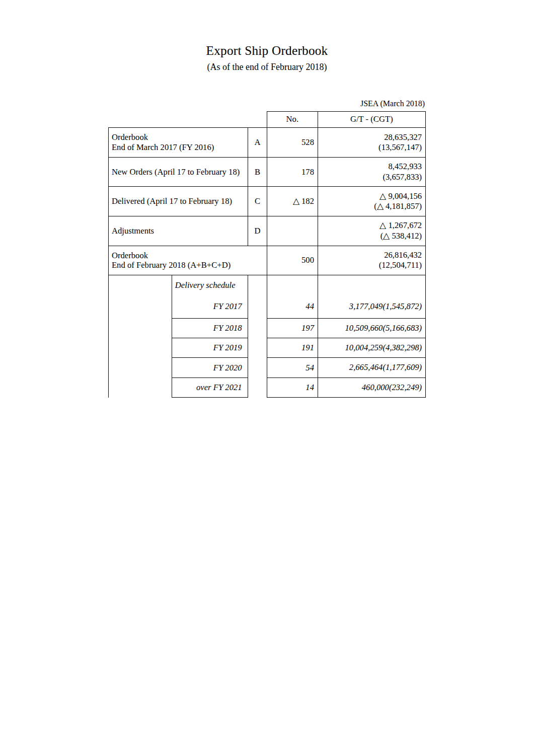Export Ship Orderbook
(As of the end of February 2018)
JSEA (March 2018)
| | No. | G/T - (CGT) |
| Orderbook End of March 2017 (FY 2016) | A | 528 | 28,635,327 (13,567,147) |
| New Orders (April 17 to February 18) | B | 178 | 8,452,933 (3,657,833) |
| Delivered (April 17 to February 18) | C | △ 182 | △ 9,004,156 ( △ 4,181,857) |
| Adjustments | D | | △ 1,267,672 ( △ 538,412) |
| Orderbook End of February 2018 (A+B+C+D) | 500 | 26,816,432 (12,504,711) |
| | Delivery schedule | | | |
| FY 2017 | 44 | 3,177,049 (1,545,872) |
| FY 2018 | 197 | 10,509,660 (5,166,683) |
| FY 2019 | 191 | 10,004,259 (4,382,298) |
| FY 2020 | 54 | 2,665,464 (1,177,609) |
| over FY 2021 | 14 | 460,000 (232,249) |